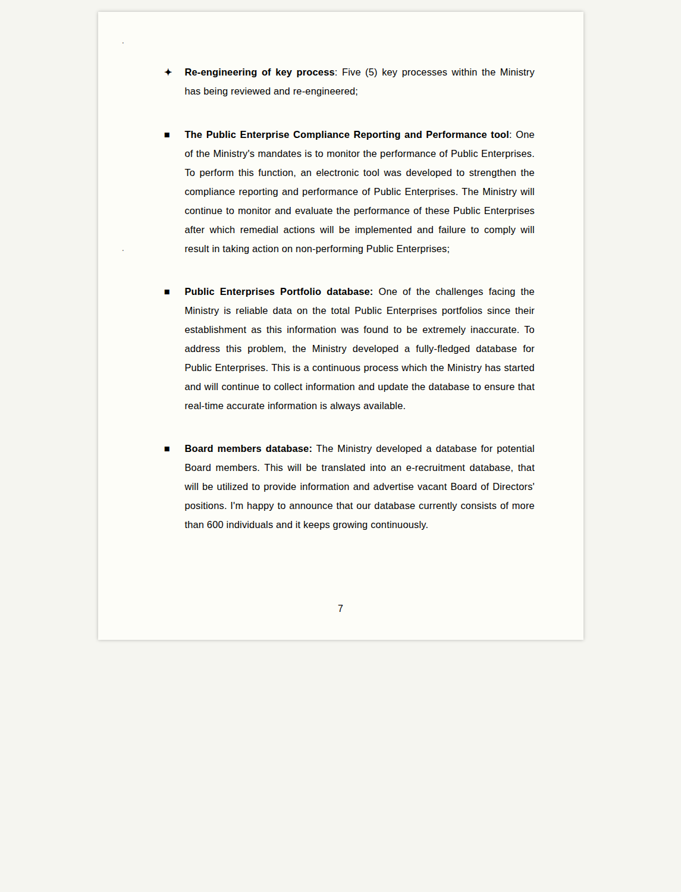.
.
✦ Re-engineering of key process: Five (5) key processes within the Ministry has being reviewed and re-engineered;
■ The Public Enterprise Compliance Reporting and Performance tool: One of the Ministry's mandates is to monitor the performance of Public Enterprises. To perform this function, an electronic tool was developed to strengthen the compliance reporting and performance of Public Enterprises. The Ministry will continue to monitor and evaluate the performance of these Public Enterprises after which remedial actions will be implemented and failure to comply will result in taking action on non-performing Public Enterprises;
■ Public Enterprises Portfolio database: One of the challenges facing the Ministry is reliable data on the total Public Enterprises portfolios since their establishment as this information was found to be extremely inaccurate. To address this problem, the Ministry developed a fully-fledged database for Public Enterprises. This is a continuous process which the Ministry has started and will continue to collect information and update the database to ensure that real-time accurate information is always available.
■ Board members database: The Ministry developed a database for potential Board members. This will be translated into an e-recruitment database, that will be utilized to provide information and advertise vacant Board of Directors' positions. I'm happy to announce that our database currently consists of more than 600 individuals and it keeps growing continuously.
7